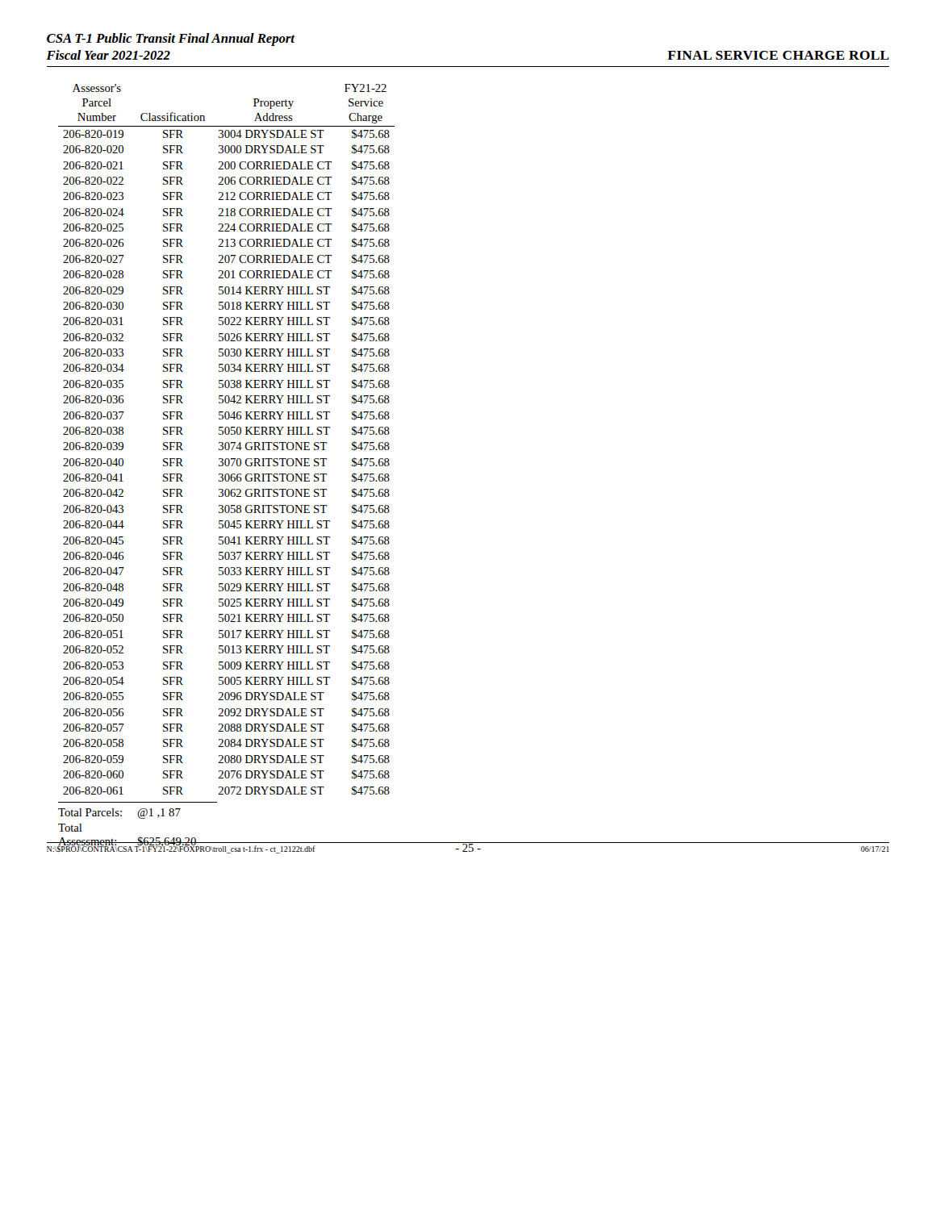CSA T-1 Public Transit Final Annual Report
Fiscal Year 2021-2022
FINAL SERVICE CHARGE ROLL
| Assessor's | | | FY21-22 |
| --- | --- | --- | --- |
| Parcel | | Property | Service |
| Number | Classification | Address | Charge |
| 206-820-019 | SFR | 3004 DRYSDALE ST | $475.68 |
| 206-820-020 | SFR | 3000 DRYSDALE ST | $475.68 |
| 206-820-021 | SFR | 200 CORRIEDALE CT | $475.68 |
| 206-820-022 | SFR | 206 CORRIEDALE CT | $475.68 |
| 206-820-023 | SFR | 212 CORRIEDALE CT | $475.68 |
| 206-820-024 | SFR | 218 CORRIEDALE CT | $475.68 |
| 206-820-025 | SFR | 224 CORRIEDALE CT | $475.68 |
| 206-820-026 | SFR | 213 CORRIEDALE CT | $475.68 |
| 206-820-027 | SFR | 207 CORRIEDALE CT | $475.68 |
| 206-820-028 | SFR | 201 CORRIEDALE CT | $475.68 |
| 206-820-029 | SFR | 5014 KERRY HILL ST | $475.68 |
| 206-820-030 | SFR | 5018 KERRY HILL ST | $475.68 |
| 206-820-031 | SFR | 5022 KERRY HILL ST | $475.68 |
| 206-820-032 | SFR | 5026 KERRY HILL ST | $475.68 |
| 206-820-033 | SFR | 5030 KERRY HILL ST | $475.68 |
| 206-820-034 | SFR | 5034 KERRY HILL ST | $475.68 |
| 206-820-035 | SFR | 5038 KERRY HILL ST | $475.68 |
| 206-820-036 | SFR | 5042 KERRY HILL ST | $475.68 |
| 206-820-037 | SFR | 5046 KERRY HILL ST | $475.68 |
| 206-820-038 | SFR | 5050 KERRY HILL ST | $475.68 |
| 206-820-039 | SFR | 3074 GRITSTONE ST | $475.68 |
| 206-820-040 | SFR | 3070 GRITSTONE ST | $475.68 |
| 206-820-041 | SFR | 3066 GRITSTONE ST | $475.68 |
| 206-820-042 | SFR | 3062 GRITSTONE ST | $475.68 |
| 206-820-043 | SFR | 3058 GRITSTONE ST | $475.68 |
| 206-820-044 | SFR | 5045 KERRY HILL ST | $475.68 |
| 206-820-045 | SFR | 5041 KERRY HILL ST | $475.68 |
| 206-820-046 | SFR | 5037 KERRY HILL ST | $475.68 |
| 206-820-047 | SFR | 5033 KERRY HILL ST | $475.68 |
| 206-820-048 | SFR | 5029 KERRY HILL ST | $475.68 |
| 206-820-049 | SFR | 5025 KERRY HILL ST | $475.68 |
| 206-820-050 | SFR | 5021 KERRY HILL ST | $475.68 |
| 206-820-051 | SFR | 5017 KERRY HILL ST | $475.68 |
| 206-820-052 | SFR | 5013 KERRY HILL ST | $475.68 |
| 206-820-053 | SFR | 5009 KERRY HILL ST | $475.68 |
| 206-820-054 | SFR | 5005 KERRY HILL ST | $475.68 |
| 206-820-055 | SFR | 2096 DRYSDALE ST | $475.68 |
| 206-820-056 | SFR | 2092 DRYSDALE ST | $475.68 |
| 206-820-057 | SFR | 2088 DRYSDALE ST | $475.68 |
| 206-820-058 | SFR | 2084 DRYSDALE ST | $475.68 |
| 206-820-059 | SFR | 2080 DRYSDALE ST | $475.68 |
| 206-820-060 | SFR | 2076 DRYSDALE ST | $475.68 |
| 206-820-061 | SFR | 2072 DRYSDALE ST | $475.68 |
| Total Parcels: | @1 ,1 87 |
| Total Assessment: | $625,649.20 |
N:\$PROJ\CONTRA\CSA T-1\FY21-22\FOXPRO\troll_csa t-1.frx - ct_12122t.dbf
- 25 -
06/17/21